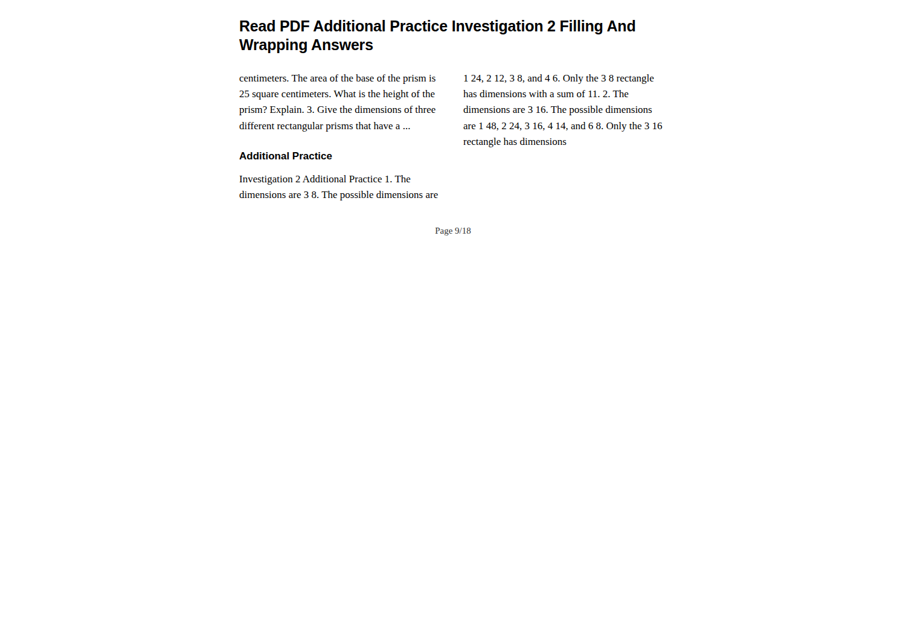Read PDF Additional Practice Investigation 2 Filling And Wrapping Answers
centimeters. The area of the base of the prism is 25 square centimeters. What is the height of the prism? Explain. 3. Give the dimensions of three different rectangular prisms that have a ...
Additional Practice
Investigation 2 Additional Practice 1. The dimensions are 3 8. The possible dimensions are 1 24, 2 12, 3 8, and 4 6. Only the 3 8 rectangle has dimensions with a sum of 11. 2. The dimensions are 3 16. The possible dimensions are 1 48, 2 24, 3 16, 4 14, and 6 8. Only the 3 16 rectangle has dimensions
Page 9/18